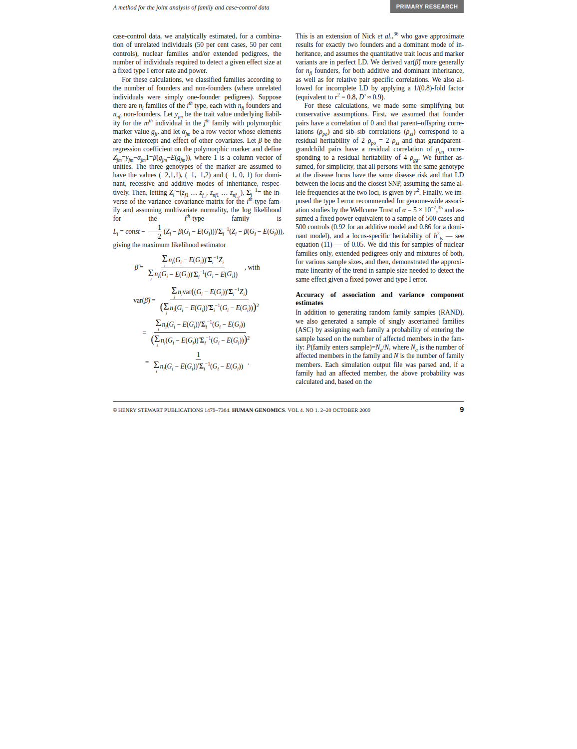A method for the joint analysis of family and case-control data
Primary research
case-control data, we analytically estimated, for a combination of unrelated individuals (50 per cent cases, 50 per cent controls), nuclear families and/or extended pedigrees, the number of individuals required to detect a given effect size at a fixed type I error rate and power.
For these calculations, we classified families according to the number of founders and non-founders (where unrelated individuals were simply one-founder pedigrees). Suppose there are ni families of the ith type, each with nfi founders and nnfi non-founders. Let yjm be the trait value underlying liability for the mth individual in the jth family with polymorphic marker value gji, and let αjm be a row vector whose elements are the intercept and effect of other covariates. Let β be the regression coefficient on the polymorphic marker and define Zjm=yjm−αjm1=β(gjm−E(gjm)), where 1 is a column vector of unities. The three genotypes of the marker are assumed to have the values (−2,1,1), (−1,−1,2) and (−1, 0, 1) for dominant, recessive and additive modes of inheritance, respectively. Then, letting Zi′=(zf1 … zfni, znf1 … znfnfi), Σi−1= the inverse of the variance–covariance matrix for the ith-type family and assuming multivariate normality, the log likelihood for the ith-type family is Li = const − 12(Zi − β(Gi − E(Gi)))′Σi−1(Zi − β(Gi − E(Gi))), giving the maximum likelihood estimator
β̂ = Σi ni(Gi − E(Gi))′Σi−1Zi Σi ni(Gi − E(Gi))′Σi−1(Gi − E(Gi)) , with
var(β̂) = Σi nivar((Gi − E(Gi))′Σi−1Zi) (Σi ni(Gi − E(Gi))′Σi−1(Gi − E(Gi)))2
= Σi ni(Gi − E(Gi))′Σi−1(Gi − E(Gi)) (Σi ni(Gi − E(Gi))′Σi−1(Gi − E(Gi)))2
= 1 Σi ni(Gi − E(Gi))′Σi−1(Gi − E(Gi)) .
This is an extension of Nick et al.,36 who gave approximate results for exactly two founders and a dominant mode of inheritance, and assumes the quantitative trait locus and marker variants are in perfect LD. We derived var(β̂) more generally for nfi founders, for both additive and dominant inheritance, as well as for relative pair specific correlations. We also allowed for incomplete LD by applying a 1/(0.8)-fold factor (equivalent to r2 = 0.8, D’ ≈ 0.9).
For these calculations, we made some simplifying but conservative assumptions. First, we assumed that founder pairs have a correlation of 0 and that parent–offspring correlations (ρpo) and sib–sib correlations (ρss) correspond to a residual heritability of 2 ρpo = 2 ρss and that grandparent–grandchild pairs have a residual correlation of ρgg corresponding to a residual heritability of 4 ρgg. We further assumed, for simplicity, that all persons with the same genotype at the disease locus have the same disease risk and that LD between the locus and the closest SNP, assuming the same allele frequencies at the two loci, is given by r2. Finally, we imposed the type I error recommended for genome-wide association studies by the Wellcome Trust of α = 5 × 10−7,35 and assumed a fixed power equivalent to a sample of 500 cases and 500 controls (0.92 for an additive model and 0.86 for a dominant model), and a locus-specific heritability of h2ls — see equation (11) — of 0.05. We did this for samples of nuclear families only, extended pedigrees only and mixtures of both, for various sample sizes, and then, demonstrated the approximate linearity of the trend in sample size needed to detect the same effect given a fixed power and type I error.
Accuracy of association and variance component estimates
In addition to generating random family samples (RAND), we also generated a sample of singly ascertained families (ASC) by assigning each family a probability of entering the sample based on the number of affected members in the family: P(family enters sample)=Na/N, where Na is the number of affected members in the family and N is the number of family members. Each simulation output file was parsed and, if a family had an affected member, the above probability was calculated and, based on the
© HENRY STEWART PUBLICATIONS 1479–7364. HUMAN GENOMICS. VOL 4. NO 1. 2–20 OCTOBER 2009
9